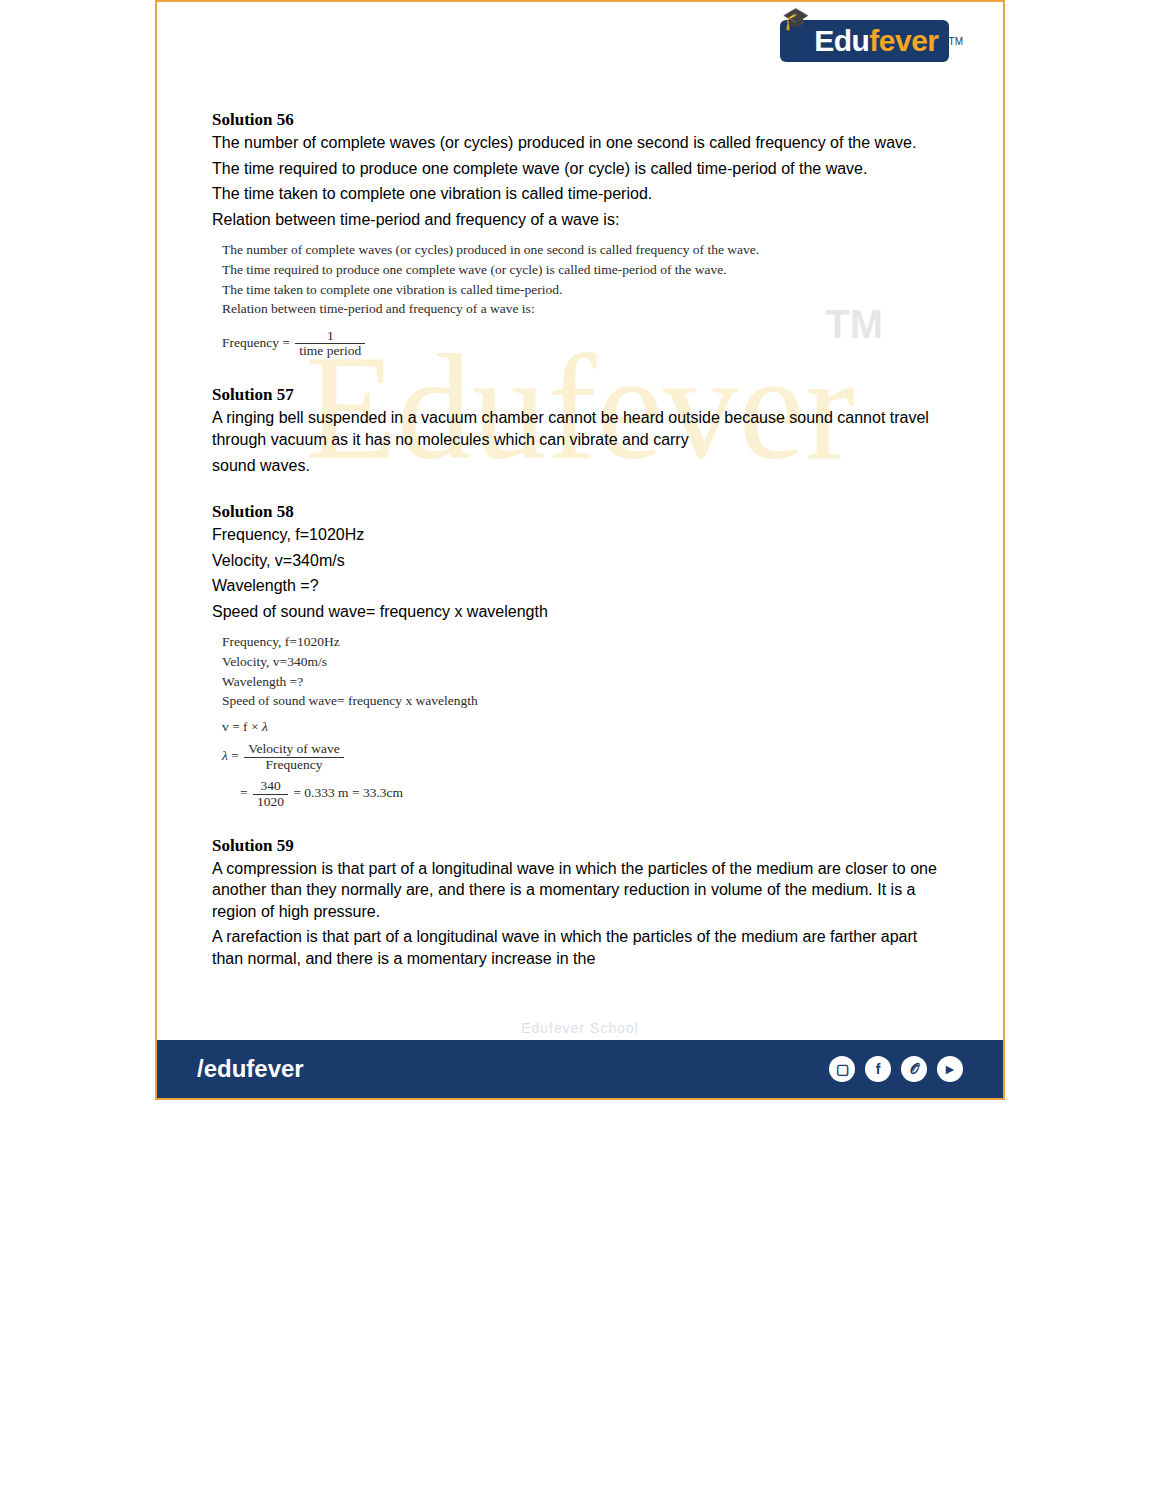🎓Edu fever TM
Edufever
TM
Solution 56
The number of complete waves (or cycles) produced in one second is called frequency of the wave.
The time required to produce one complete wave (or cycle) is called time-period of the wave.
The time taken to complete one vibration is called time-period.
Relation between time-period and frequency of a wave is:
The number of complete waves (or cycles) produced in one second is called frequency of the wave.
The time required to produce one complete wave (or cycle) is called time-period of the wave.
The time taken to complete one vibration is called time-period.
Relation between time-period and frequency of a wave is:
Frequency = 1 time period
Solution 57
A ringing bell suspended in a vacuum chamber cannot be heard outside because sound cannot travel through vacuum as it has no molecules which can vibrate and carry
sound waves.
Solution 58
Frequency, f=1020Hz
Velocity, v=340m/s
Wavelength =?
Speed of sound wave= frequency x wavelength
Frequency, f=1020Hz
Velocity, v=340m/s
Wavelength =?
Speed of sound wave= frequency x wavelength
v = f × λ
λ = Velocity of wave Frequency
= 340 1020 = 0.333 m = 33.3cm
Solution 59
A compression is that part of a longitudinal wave in which the particles of the medium are closer to one another than they normally are, and there is a momentary reduction in volume of the medium. It is a region of high pressure.
A rarefaction is that part of a longitudinal wave in which the particles of the medium are farther apart than normal, and there is a momentary increase in the
Edufever School
/edufever
▢ f 𝒪 ►